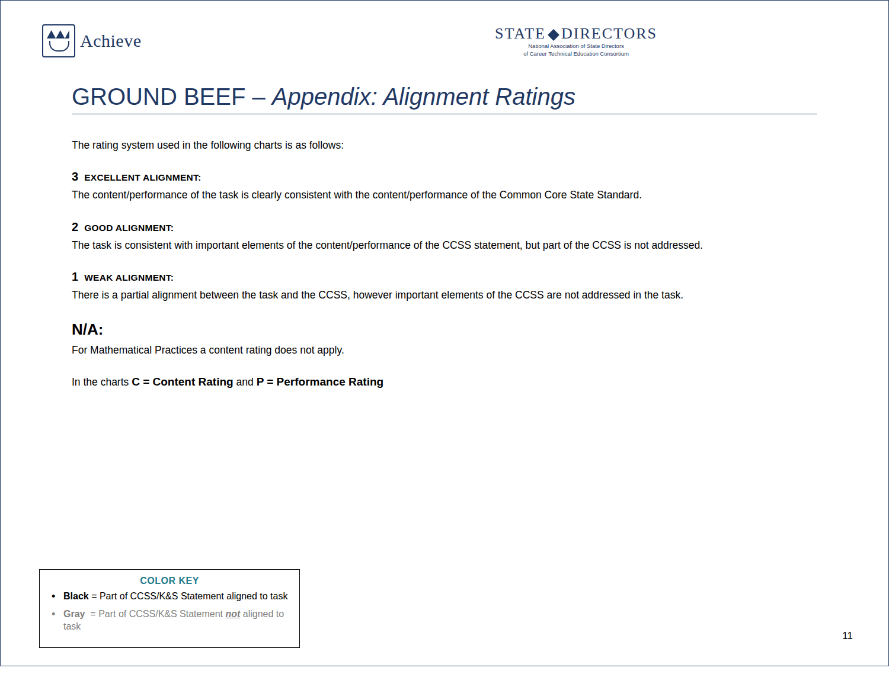Achieve
STATE DIRECTORS
National Association of State Directors
of Career Technical Education Consortium
GROUND BEEF – Appendix: Alignment Ratings
The rating system used in the following charts is as follows:
3 EXCELLENT ALIGNMENT:
The content/performance of the task is clearly consistent with the content/performance of the Common Core State Standard.
2 GOOD ALIGNMENT:
The task is consistent with important elements of the content/performance of the CCSS statement, but part of the CCSS is not addressed.
1 WEAK ALIGNMENT:
There is a partial alignment between the task and the CCSS, however important elements of the CCSS are not addressed in the task.
N/A:
For Mathematical Practices a content rating does not apply.
In the charts C = Content Rating and P = Performance Rating
COLOR KEY
Black = Part of CCSS/K&S Statement aligned to task
Gray = Part of CCSS/K&S Statement not aligned to task
11